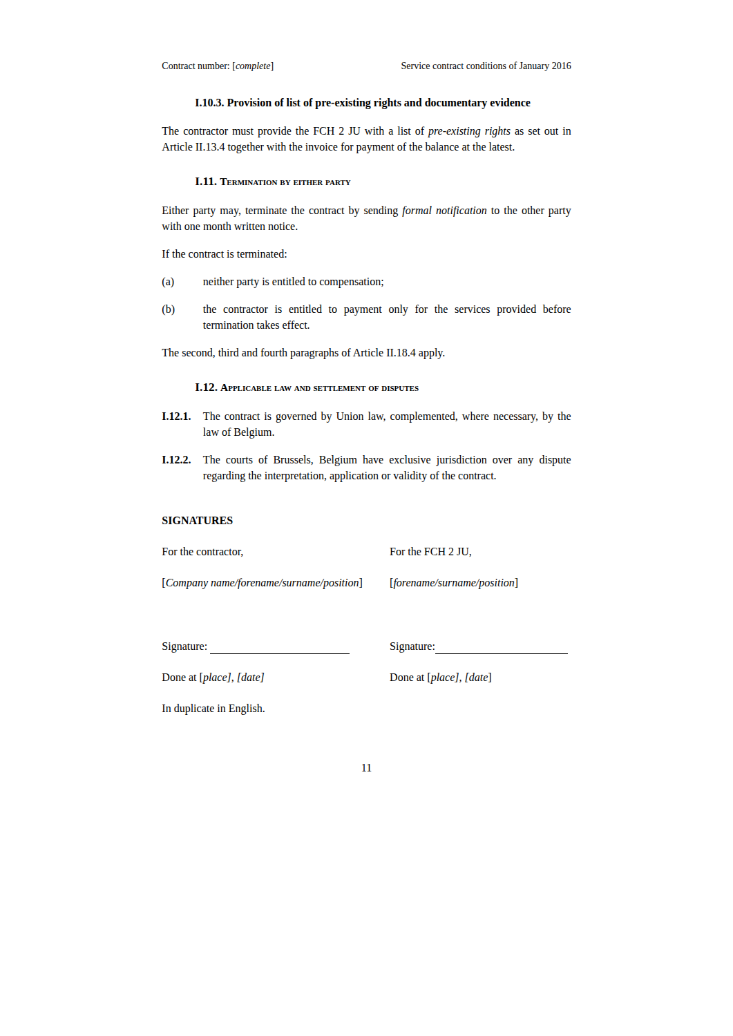Contract number: [complete]
Service contract conditions of January 2016
I.10.3. Provision of list of pre-existing rights and documentary evidence
The contractor must provide the FCH 2 JU with a list of pre-existing rights as set out in Article II.13.4 together with the invoice for payment of the balance at the latest.
I.11. Termination by either party
Either party may, terminate the contract by sending formal notification to the other party with one month written notice.
If the contract is terminated:
(a)
neither party is entitled to compensation;
(b)
the contractor is entitled to payment only for the services provided before termination takes effect.
The second, third and fourth paragraphs of Article II.18.4 apply.
I.12. Applicable law and settlement of disputes
I.12.1.
The contract is governed by Union law, complemented, where necessary, by the law of Belgium.
I.12.2.
The courts of Brussels, Belgium have exclusive jurisdiction over any dispute regarding the interpretation, application or validity of the contract.
SIGNATURES
| For the contractor, | For the FCH 2 JU, |
| [ Company name/forename/surname/position ] | [ forename/surname/position ] |
| Signature: | Signature: |
| Done at [ place], [date] | Done at [ place], [date ] |
| In duplicate in English. | |
11